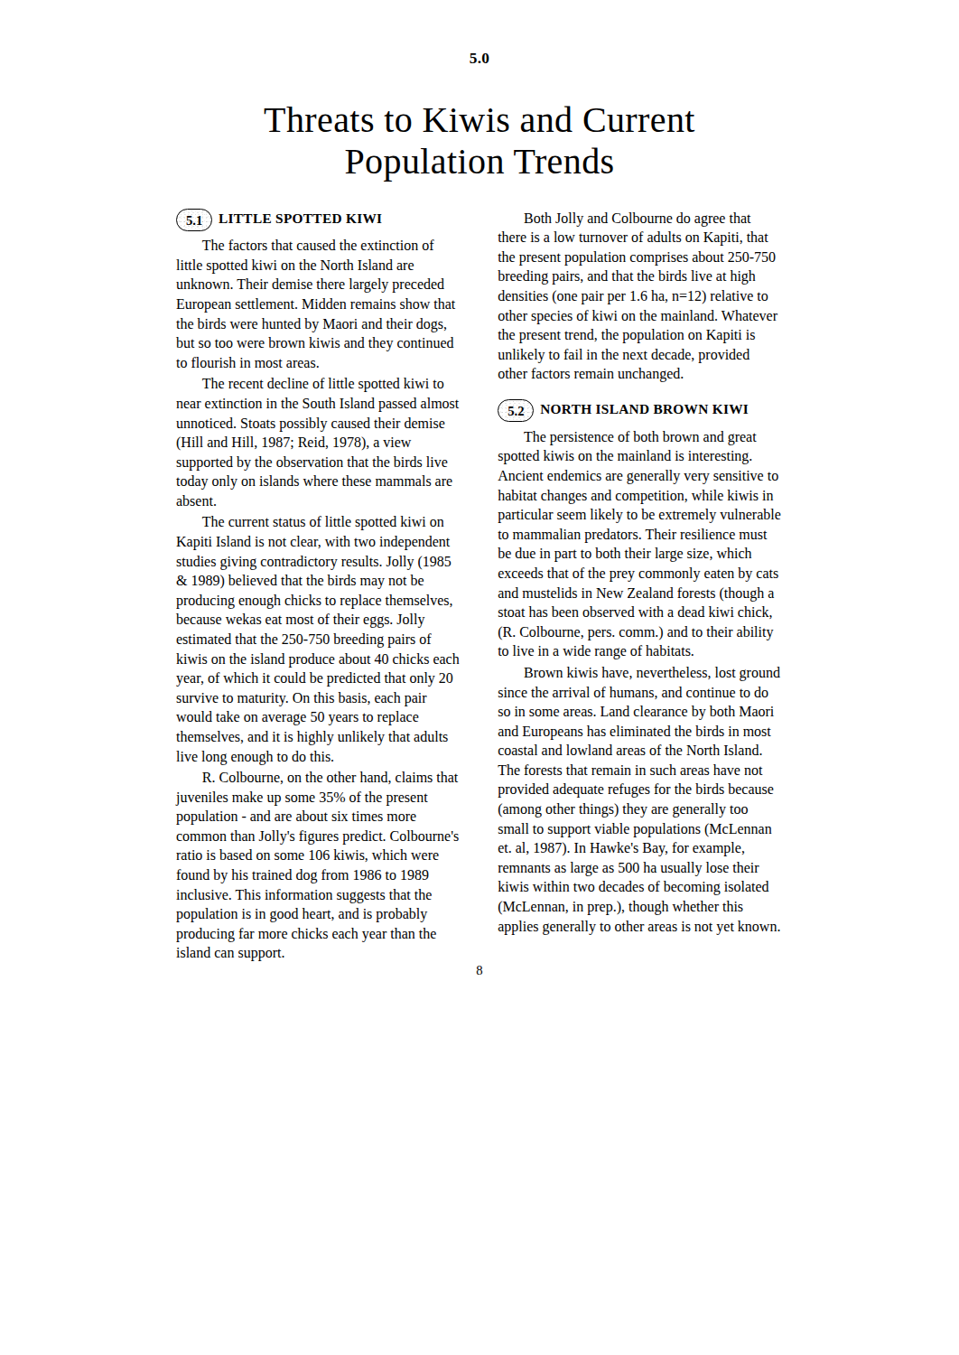5.0
Threats to Kiwis and Current
Population Trends
5.1 LITTLE SPOTTED KIWI
The factors that caused the extinction of little spotted kiwi on the North Island are unknown. Their demise there largely preceded European settlement. Midden remains show that the birds were hunted by Maori and their dogs, but so too were brown kiwis and they continued to flourish in most areas.
The recent decline of little spotted kiwi to near extinction in the South Island passed almost unnoticed. Stoats possibly caused their demise (Hill and Hill, 1987; Reid, 1978), a view supported by the observation that the birds live today only on islands where these mammals are absent.
The current status of little spotted kiwi on Kapiti Island is not clear, with two independent studies giving contradictory results. Jolly (1985 & 1989) believed that the birds may not be producing enough chicks to replace themselves, because wekas eat most of their eggs. Jolly estimated that the 250-750 breeding pairs of kiwis on the island produce about 40 chicks each year, of which it could be predicted that only 20 survive to maturity. On this basis, each pair would take on average 50 years to replace themselves, and it is highly unlikely that adults live long enough to do this.
R. Colbourne, on the other hand, claims that juveniles make up some 35% of the present population - and are about six times more common than Jolly's figures predict. Colbourne's ratio is based on some 106 kiwis, which were found by his trained dog from 1986 to 1989 inclusive. This information suggests that the population is in good heart, and is probably producing far more chicks each year than the island can support.
Both Jolly and Colbourne do agree that there is a low turnover of adults on Kapiti, that the present population comprises about 250-750 breeding pairs, and that the birds live at high densities (one pair per 1.6 ha, n=12) relative to other species of kiwi on the mainland. Whatever the present trend, the population on Kapiti is unlikely to fail in the next decade, provided other factors remain unchanged.
5.2 NORTH ISLAND BROWN KIWI
The persistence of both brown and great spotted kiwis on the mainland is interesting. Ancient endemics are generally very sensitive to habitat changes and competition, while kiwis in particular seem likely to be extremely vulnerable to mammalian predators. Their resilience must be due in part to both their large size, which exceeds that of the prey commonly eaten by cats and mustelids in New Zealand forests (though a stoat has been observed with a dead kiwi chick, (R. Colbourne, pers. comm.) and to their ability to live in a wide range of habitats.
Brown kiwis have, nevertheless, lost ground since the arrival of humans, and continue to do so in some areas. Land clearance by both Maori and Europeans has eliminated the birds in most coastal and lowland areas of the North Island. The forests that remain in such areas have not provided adequate refuges for the birds because (among other things) they are generally too small to support viable populations (McLennan et. al, 1987). In Hawke's Bay, for example, remnants as large as 500 ha usually lose their kiwis within two decades of becoming isolated (McLennan, in prep.), though whether this applies generally to other areas is not yet known.
8